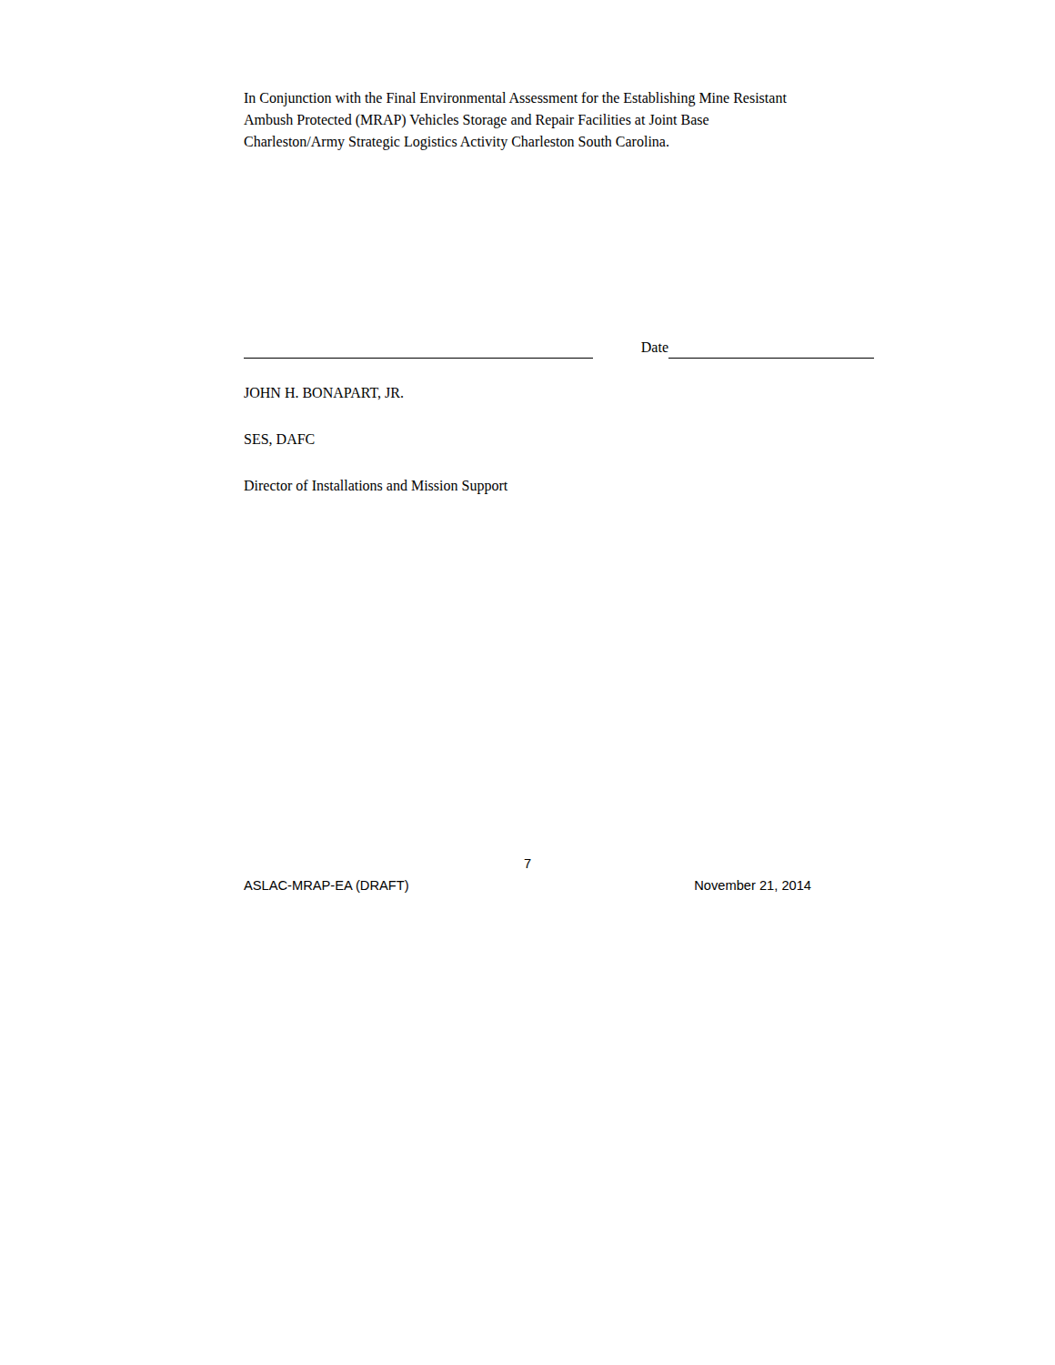In Conjunction with the Final Environmental Assessment for the Establishing Mine Resistant Ambush Protected (MRAP) Vehicles Storage and Repair Facilities at Joint Base Charleston/Army Strategic Logistics Activity Charleston South Carolina.
Date
JOHN H. BONAPART, JR.
SES, DAFC
Director of Installations and Mission Support
7
ASLAC-MRAP-EA (DRAFT) November 21, 2014